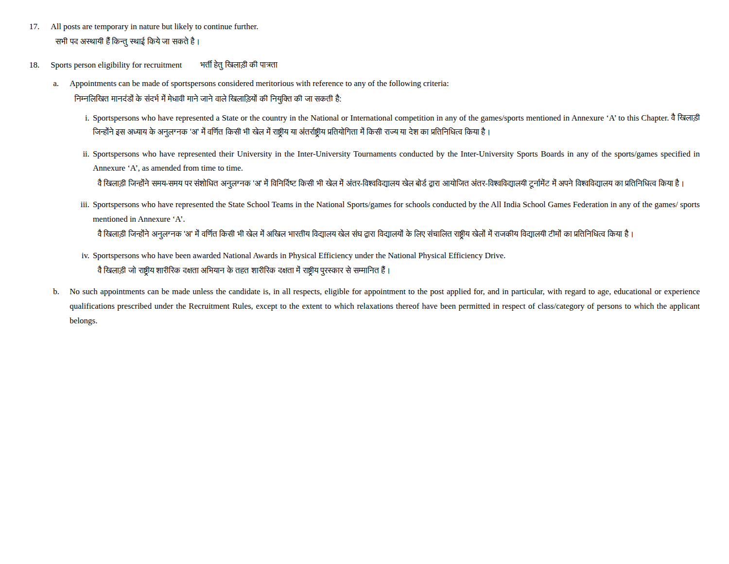All posts are temporary in nature but likely to continue further. सभी पद अस्थायी हैं किन्तु स्थाई किये जा सकते है।
Sports person eligibility for recruitment भर्ती हेतु खिलाड़ी की पात्रता
Appointments can be made of sportspersons considered meritorious with reference to any of the following criteria: निम्नलिखित मानदंडों के संदर्भ में मेधावी माने जाने वाले खिलाड़ियों की नियुक्ति की जा सकती है:
Sportspersons who have represented a State or the country in the National or International competition in any of the games/sports mentioned in Annexure ‘A’ to this Chapter. वै खिलाड़ी जिन्होंने इस अध्याय के अनुलग्नक 'अ' में वर्णित किसी भी खेल में राष्ट्रीय या अंतर्राष्ट्रीय प्रतियोगिता में किसी राज्य या देश का प्रतिनिधित्व किया है।
Sportspersons who have represented their University in the Inter-University Tournaments conducted by the Inter-University Sports Boards in any of the sports/games specified in Annexure ‘A’, as amended from time to time. वै खिलाड़ी जिन्होंने समय-समय पर संशोधित अनुलग्नक 'अ' में विनिर्दिष्ट किसी भी खेल में अंतर-विश्वविद्यालय खेल बोर्ड द्वारा आयोजित अंतर-विश्वविद्यालयी टूर्नामेंट में अपने विश्वविद्यालय का प्रतिनिधित्व किया है।
Sportspersons who have represented the State School Teams in the National Sports/games for schools conducted by the All India School Games Federation in any of the games/ sports mentioned in Annexure ‘A’. वै खिलाड़ी जिन्होंने अनुलग्नक 'अ' में वर्णित किसी भी खेल में अखिल भारतीय विद्यालय खेल संघ द्वारा विद्यालयों के लिए संचालित राष्ट्रीय खेलों में राजकीय विद्यालयी टीमों का प्रतिनिधित्व किया है।
Sportspersons who have been awarded National Awards in Physical Efficiency under the National Physical Efficiency Drive. वै खिलाड़ी जो राष्ट्रीय शारीरिक दक्षता अभियान के तहत शारीरिक दक्षता में राष्ट्रीय पुरस्कार से सम्मानित हैं।
No such appointments can be made unless the candidate is, in all respects, eligible for appointment to the post applied for, and in particular, with regard to age, educational or experience qualifications prescribed under the Recruitment Rules, except to the extent to which relaxations thereof have been permitted in respect of class/category of persons to which the applicant belongs.